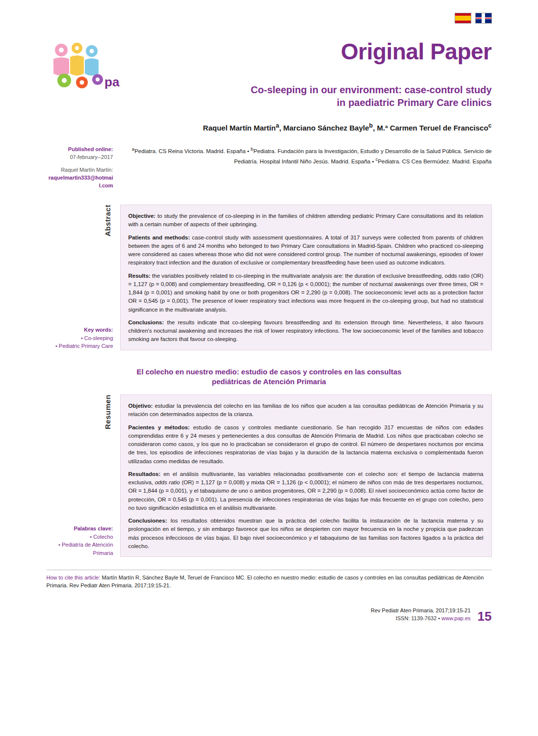pap
Original Paper
Co-sleeping in our environment: case-control study
in paediatric Primary Care clinics
Raquel Martín Martína, Marciano Sánchez Bayleb, M.ª Carmen Teruel de Franciscoc
Published online:
07-february--2017
Raquel Martín Martín:
raquelmartin333@hotmail.com
aPediatra. CS Reina Victoria. Madrid. España • bPediatra. Fundación para la Investigación, Estudio y Desarrollo de la Salud Pública. Servicio de Pediatría. Hospital Infantil Niño Jesús. Madrid. España • cPediatra. CS Cea Bermúdez. Madrid. España
Abstract
Key words:
Co-sleeping
Pediatric Primary Care
Objective: to study the prevalence of co-sleeping in in the families of children attending pediatric Primary Care consultations and its relation with a certain number of aspects of their upbringing.
Patients and methods: case-control study with assessment questionnaires. A total of 317 surveys were collected from parents of children between the ages of 6 and 24 months who belonged to two Primary Care consultations in Madrid-Spain. Children who practiced co-sleeping were considered as cases whereas those who did not were considered control group. The number of nocturnal awakenings, episodes of lower respiratory tract infection and the duration of exclusive or complementary breastfeeding have been used as outcome indicators.
Results: the variables positively related to co-sleeping in the multivariate analysis are: the duration of exclusive breastfeeding, odds ratio (OR) = 1,127 (p = 0,008) and complementary breastfeeding, OR = 0,126 (p < 0,0001); the number of nocturnal awakenings over three times, OR = 1,844 (p = 0,001) and smoking habit by one or both progenitors OR = 2,290 (p = 0,008). The socioeconomic level acts as a protection factor OR = 0,545 (p = 0,001). The presence of lower respiratory tract infections was more frequent in the co-sleeping group, but had no statistical significance in the multivariate analysis.
Conclusions: the results indicate that co-sleeping favours breastfeeding and its extension through time. Nevertheless, it also favours children's nocturnal awakening and increases the risk of lower respiratory infections. The low socioeconomic level of the families and tobacco smoking are factors that favour co-sleeping.
El colecho en nuestro medio: estudio de casos y controles en las consultas
pediátricas de Atención Primaria
Resumen
Palabras clave:
Colecho
Pediatría de Atención
Primaria
Objetivo: estudiar la prevalencia del colecho en las familias de los niños que acuden a las consultas pediátricas de Atención Primaria y su relación con determinados aspectos de la crianza.
Pacientes y métodos: estudio de casos y controles mediante cuestionario. Se han recogido 317 encuestas de niños con edades comprendidas entre 6 y 24 meses y pertenecientes a dos consultas de Atención Primaria de Madrid. Los niños que practicaban colecho se consideraron como casos, y los que no lo practicaban se consideraron el grupo de control. El número de despertares nocturnos por encima de tres, los episodios de infecciones respiratorias de vías bajas y la duración de la lactancia materna exclusiva o complementada fueron utilizadas como medidas de resultado.
Resultados: en el análisis multivariante, las variables relacionadas positivamente con el colecho son: el tiempo de lactancia materna exclusiva, odds ratio (OR) = 1,127 (p = 0,008) y mixta OR = 1,126 (p < 0,0001); el número de niños con más de tres despertares nocturnos, OR = 1,844 (p = 0,001), y el tabaquismo de uno o ambos progenitores, OR = 2,290 (p = 0,008). El nivel socioeconómico actúa como factor de protección, OR = 0,545 (p = 0,001). La presencia de infecciones respiratorias de vías bajas fue más frecuente en el grupo con colecho, pero no tuvo significación estadística en el análisis multivariante.
Conclusiones: los resultados obtenidos muestran que la práctica del colecho facilita la instauración de la lactancia materna y su prolongación en el tiempo, y sin embargo favorece que los niños se despierten con mayor frecuencia en la noche y propicia que padezcan más procesos infecciosos de vías bajas. El bajo nivel socioeconómico y el tabaquismo de las familias son factores ligados a la práctica del colecho.
How to cite this article: Martín Martín R, Sánchez Bayle M, Teruel de Francisco MC. El colecho en nuestro medio: estudio de casos y controles en las consultas pediátricas de Atención Primaria. Rev Pediatr Aten Primaria. 2017;19:15-21.
Rev Pediatr Aten Primaria. 2017;19:15-21
ISSN: 1139-7632 • www.pap.es
15